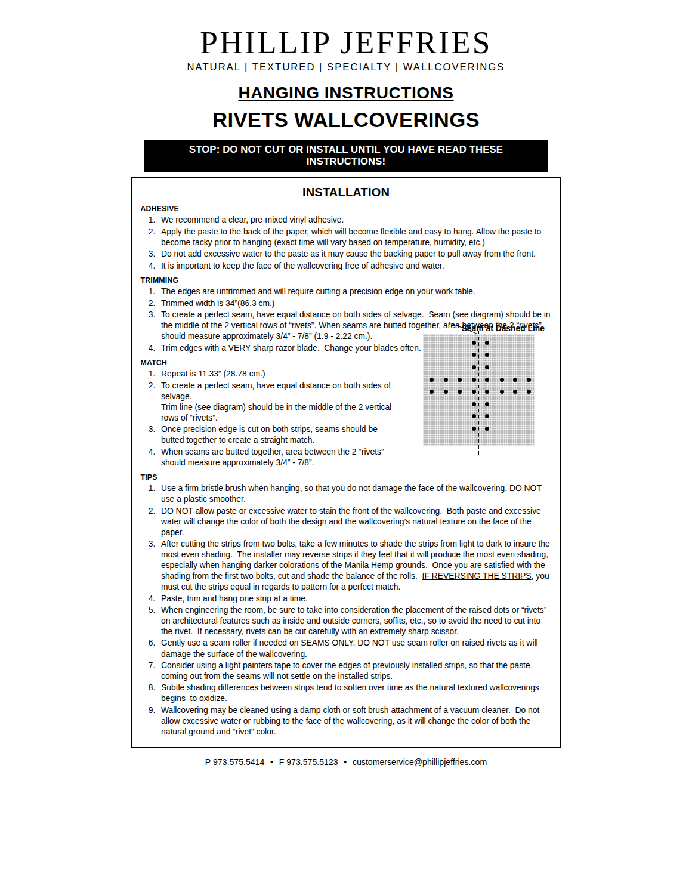PHILLIP JEFFRIES
NATURAL | TEXTURED | SPECIALTY | WALLCOVERINGS
HANGING INSTRUCTIONS
RIVETS WALLCOVERINGS
STOP: DO NOT CUT OR INSTALL UNTIL YOU HAVE READ THESE INSTRUCTIONS!
INSTALLATION
ADHESIVE
We recommend a clear, pre-mixed vinyl adhesive.
Apply the paste to the back of the paper, which will become flexible and easy to hang. Allow the paste to become tacky prior to hanging (exact time will vary based on temperature, humidity, etc.)
Do not add excessive water to the paste as it may cause the backing paper to pull away from the front.
It is important to keep the face of the wallcovering free of adhesive and water.
TRIMMING
The edges are untrimmed and will require cutting a precision edge on your work table.
Trimmed width is 34”(86.3 cm.)
To create a perfect seam, have equal distance on both sides of selvage. Seam (see diagram) should be in the middle of the 2 vertical rows of “rivets”. When seams are butted together, area between the 2 “rivets” should measure approximately 3/4” - 7/8” (1.9 - 2.22 cm.).
Trim edges with a VERY sharp razor blade. Change your blades often.
Seam at Dashed Line
MATCH
Repeat is 11.33” (28.78 cm.)
To create a perfect seam, have equal distance on both sides of selvage.
Trim line (see diagram) should be in the middle of the 2 vertical rows of “rivets”.
Once precision edge is cut on both strips, seams should be butted together to create a straight match.
When seams are butted together, area between the 2 “rivets” should measure approximately 3/4” - 7/8”.
TIPS
Use a firm bristle brush when hanging, so that you do not damage the face of the wallcovering. DO NOT use a plastic smoother.
DO NOT allow paste or excessive water to stain the front of the wallcovering. Both paste and excessive water will change the color of both the design and the wallcovering’s natural texture on the face of the paper.
After cutting the strips from two bolts, take a few minutes to shade the strips from light to dark to insure the most even shading. The installer may reverse strips if they feel that it will produce the most even shading, especially when hanging darker colorations of the Manila Hemp grounds. Once you are satisfied with the shading from the first two bolts, cut and shade the balance of the rolls. IF REVERSING THE STRIPS, you must cut the strips equal in regards to pattern for a perfect match.
Paste, trim and hang one strip at a time.
When engineering the room, be sure to take into consideration the placement of the raised dots or “rivets” on architectural features such as inside and outside corners, soffits, etc., so to avoid the need to cut into the rivet. If necessary, rivets can be cut carefully with an extremely sharp scissor.
Gently use a seam roller if needed on SEAMS ONLY. DO NOT use seam roller on raised rivets as it will damage the surface of the wallcovering.
Consider using a light painters tape to cover the edges of previously installed strips, so that the paste coming out from the seams will not settle on the installed strips.
Subtle shading differences between strips tend to soften over time as the natural textured wallcoverings begins to oxidize.
Wallcovering may be cleaned using a damp cloth or soft brush attachment of a vacuum cleaner. Do not allow excessive water or rubbing to the face of the wallcovering, as it will change the color of both the natural ground and “rivet” color.
P 973.575.5414 • F 973.575.5123 • customerservice@phillipjeffries.com